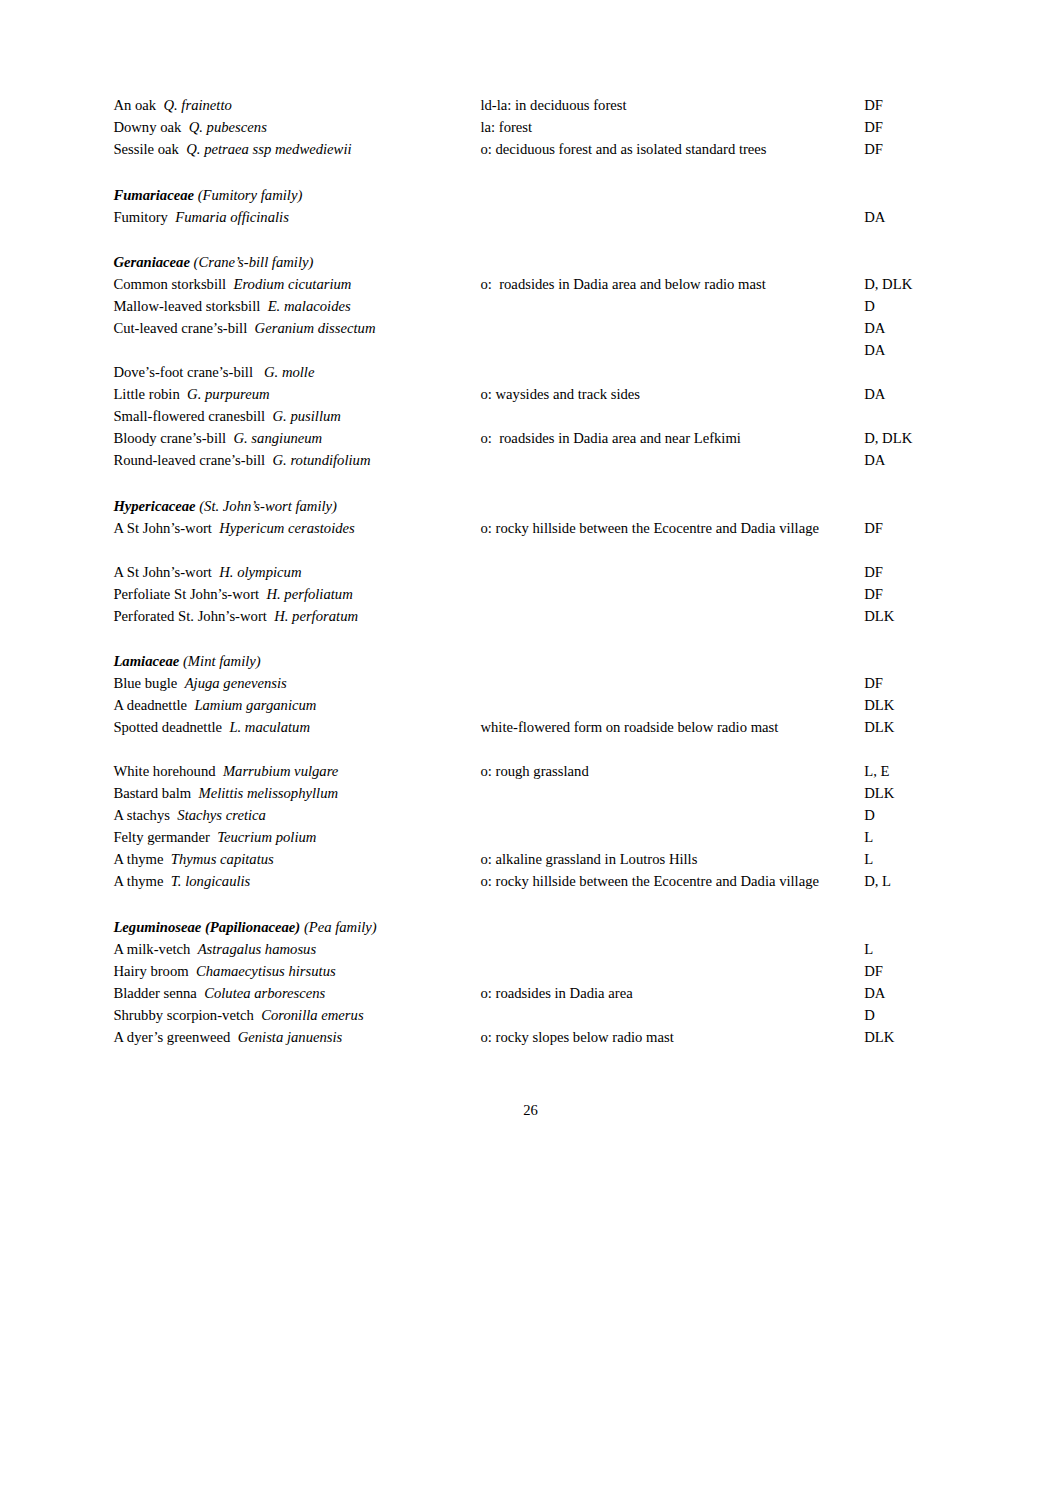| An oak Q. frainetto | ld-la: in deciduous forest | DF |
| Downy oak Q. pubescens | la: forest | DF |
| Sessile oak Q. petraea ssp medwediewii | o: deciduous forest and as isolated standard trees | DF |
| Fumariaceae (Fumitory family) |
| Fumitory Fumaria officinalis | | DA |
| Geraniaceae (Crane’s-bill family) |
| Common storksbill Erodium cicutarium | o: roadsides in Dadia area and below radio mast | D, DLK |
| Mallow-leaved storksbill E. malacoides | | D |
| Cut-leaved crane’s-bill Geranium dissectum | | DA |
| | | DA |
| Dove’s-foot crane’s-bill G. molle Little robin G. purpureum | o: waysides and track sides | DA |
| Small-flowered cranesbill G. pusillum | | |
| Bloody crane’s-bill G. sangiuneum | o: roadsides in Dadia area and near Lefkimi | D, DLK |
| Round-leaved crane’s-bill G. rotundifolium | | DA |
| Hypericaceae (St. John’s-wort family) |
| A St John’s-wort Hypericum cerastoides | o: rocky hillside between the Ecocentre and Dadia village | DF |
| A St John’s-wort H. olympicum | | DF |
| Perfoliate St John’s-wort H. perfoliatum | | DF |
| Perforated St. John’s-wort H. perforatum | | DLK |
| Lamiaceae (Mint family) |
| Blue bugle Ajuga genevensis | | DF |
| A deadnettle Lamium garganicum | | DLK |
| Spotted deadnettle L. maculatum | white-flowered form on roadside below radio mast | DLK |
| White horehound Marrubium vulgare | o: rough grassland | L, E |
| Bastard balm Melittis melissophyllum | | DLK |
| A stachys Stachys cretica | | D |
| Felty germander Teucrium polium | | L |
| A thyme Thymus capitatus | o: alkaline grassland in Loutros Hills | L |
| A thyme T. longicaulis | o: rocky hillside between the Ecocentre and Dadia village | D, L |
| Leguminoseae (Papilionaceae) (Pea family) |
| A milk-vetch Astragalus hamosus | | L |
| Hairy broom Chamaecytisus hirsutus | | DF |
| Bladder senna Colutea arborescens | o: roadsides in Dadia area | DA |
| Shrubby scorpion-vetch Coronilla emerus | | D |
| A dyer’s greenweed Genista januensis | o: rocky slopes below radio mast | DLK |
26